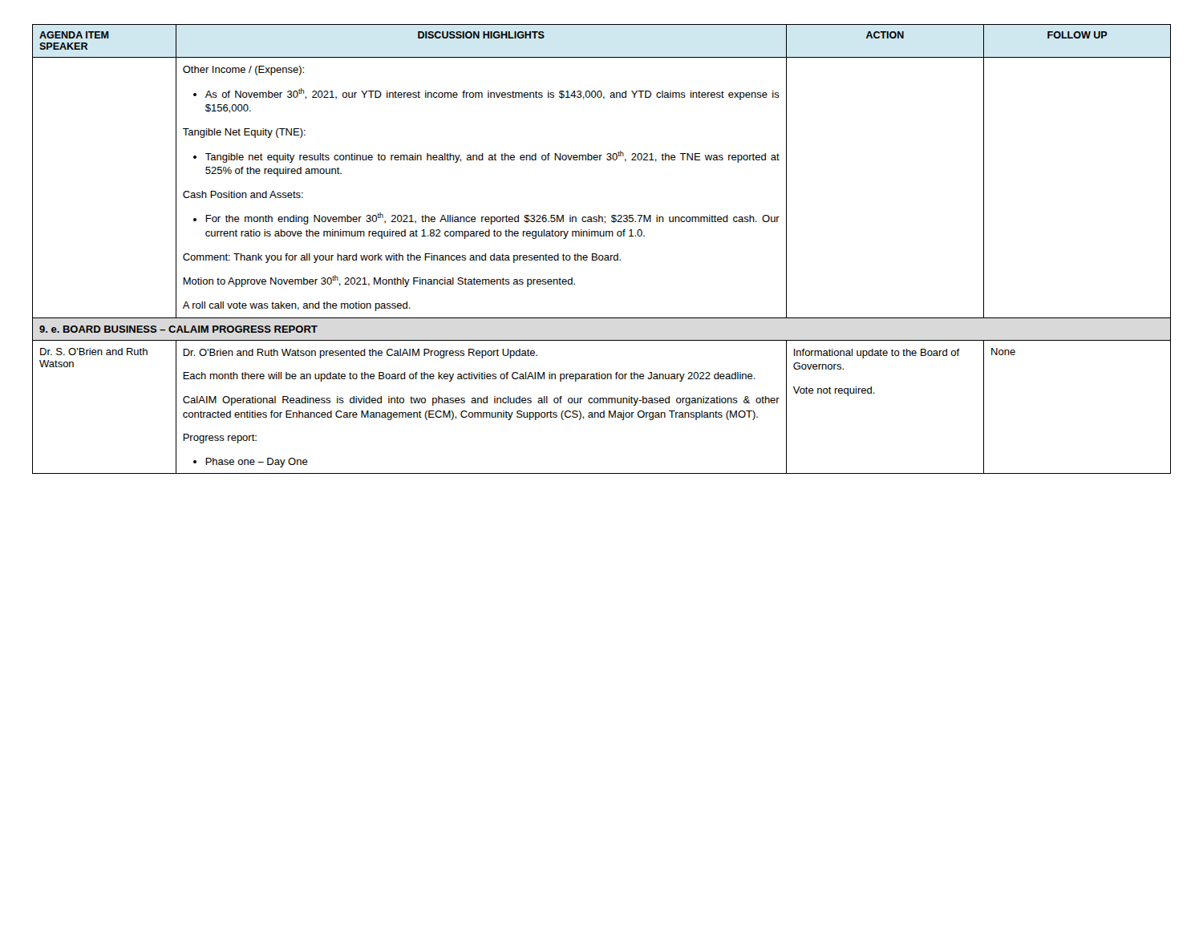| AGENDA ITEM SPEAKER | DISCUSSION HIGHLIGHTS | ACTION | FOLLOW UP |
| --- | --- | --- | --- |
| | Other Income / (Expense): As of November 30 th , 2021, our YTD interest income from investments is $143,000, and YTD claims interest expense is $156,000. Tangible Net Equity (TNE): Tangible net equity results continue to remain healthy, and at the end of November 30 th , 2021, the TNE was reported at 525% of the required amount. Cash Position and Assets: For the month ending November 30 th , 2021, the Alliance reported $326.5M in cash; $235.7M in uncommitted cash. Our current ratio is above the minimum required at 1.82 compared to the regulatory minimum of 1.0. Comment: Thank you for all your hard work with the Finances and data presented to the Board. Motion to Approve November 30 th , 2021, Monthly Financial Statements as presented. A roll call vote was taken, and the motion passed. | | |
| 9. e. BOARD BUSINESS – CALAIM PROGRESS REPORT |
| Dr. S. O'Brien and Ruth Watson | Dr. O'Brien and Ruth Watson presented the CalAIM Progress Report Update. Each month there will be an update to the Board of the key activities of CalAIM in preparation for the January 2022 deadline. CalAIM Operational Readiness is divided into two phases and includes all of our community-based organizations & other contracted entities for Enhanced Care Management (ECM), Community Supports (CS), and Major Organ Transplants (MOT). Progress report: Phase one – Day One | Informational update to the Board of Governors. Vote not required. | None |